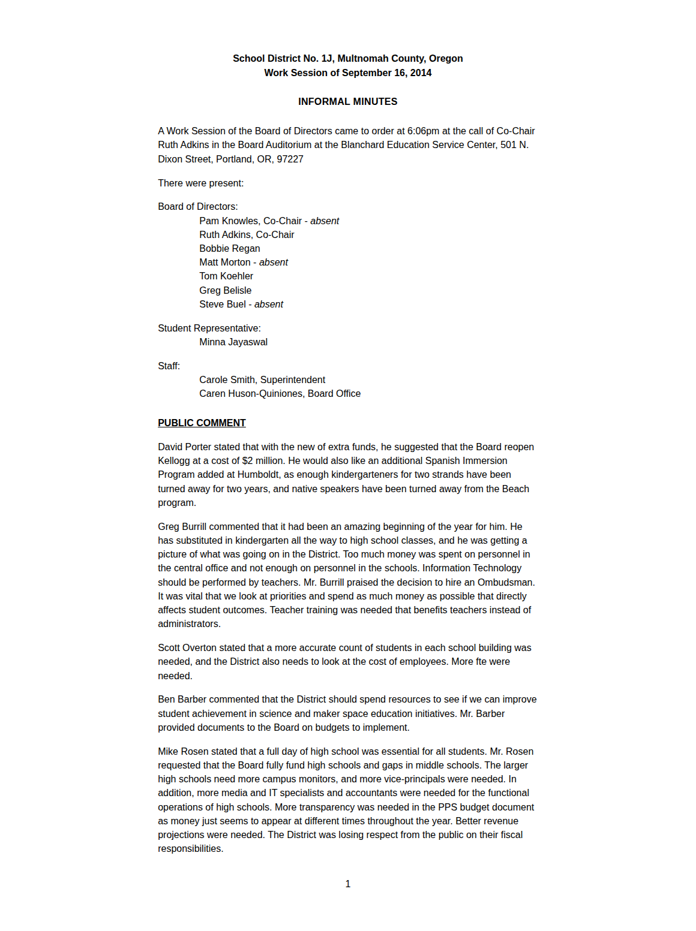School District No. 1J, Multnomah County, Oregon Work Session of September 16, 2014
INFORMAL MINUTES
A Work Session of the Board of Directors came to order at 6:06pm at the call of Co-Chair Ruth Adkins in the Board Auditorium at the Blanchard Education Service Center, 501 N. Dixon Street, Portland, OR, 97227
There were present:
Board of Directors:
Pam Knowles, Co-Chair - absent
Ruth Adkins, Co-Chair
Bobbie Regan
Matt Morton - absent
Tom Koehler
Greg Belisle
Steve Buel - absent
Student Representative:
Minna Jayaswal
Staff:
Carole Smith, Superintendent
Caren Huson-Quiniones, Board Office
PUBLIC COMMENT
David Porter stated that with the new of extra funds, he suggested that the Board reopen Kellogg at a cost of $2 million. He would also like an additional Spanish Immersion Program added at Humboldt, as enough kindergarteners for two strands have been turned away for two years, and native speakers have been turned away from the Beach program.
Greg Burrill commented that it had been an amazing beginning of the year for him. He has substituted in kindergarten all the way to high school classes, and he was getting a picture of what was going on in the District. Too much money was spent on personnel in the central office and not enough on personnel in the schools. Information Technology should be performed by teachers. Mr. Burrill praised the decision to hire an Ombudsman. It was vital that we look at priorities and spend as much money as possible that directly affects student outcomes. Teacher training was needed that benefits teachers instead of administrators.
Scott Overton stated that a more accurate count of students in each school building was needed, and the District also needs to look at the cost of employees. More fte were needed.
Ben Barber commented that the District should spend resources to see if we can improve student achievement in science and maker space education initiatives. Mr. Barber provided documents to the Board on budgets to implement.
Mike Rosen stated that a full day of high school was essential for all students. Mr. Rosen requested that the Board fully fund high schools and gaps in middle schools. The larger high schools need more campus monitors, and more vice-principals were needed. In addition, more media and IT specialists and accountants were needed for the functional operations of high schools. More transparency was needed in the PPS budget document as money just seems to appear at different times throughout the year. Better revenue projections were needed. The District was losing respect from the public on their fiscal responsibilities.
1